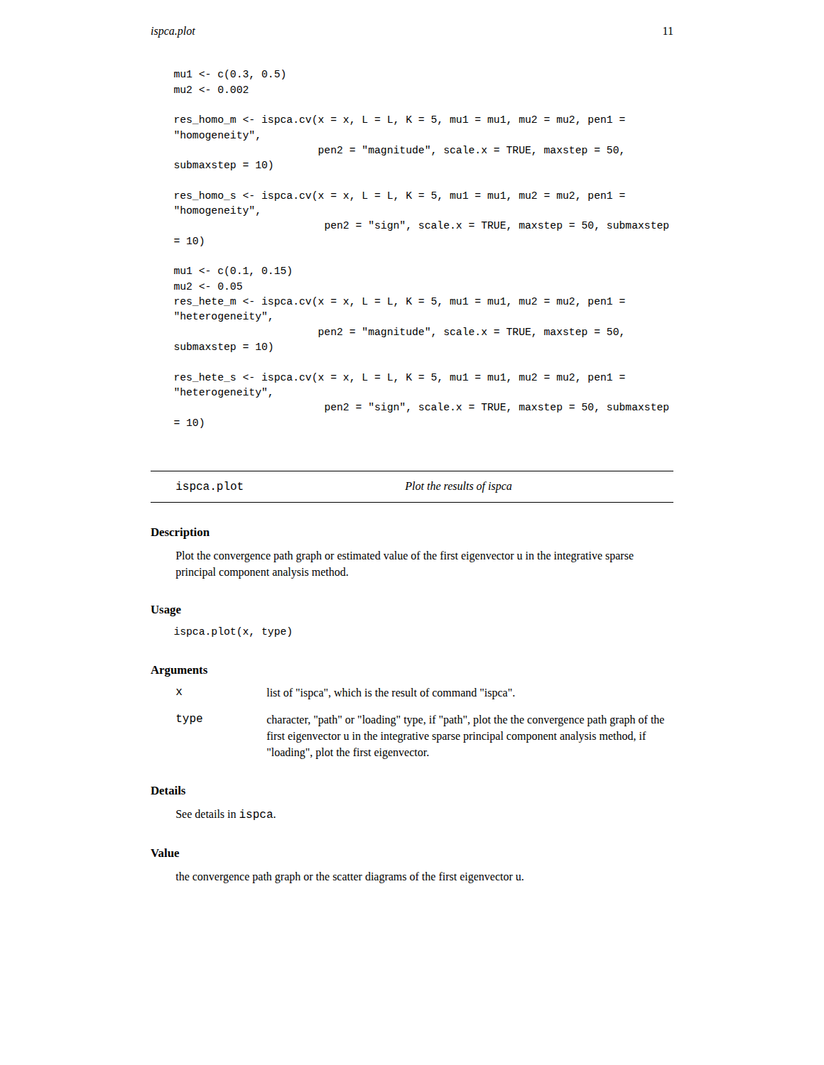ispca.plot 11
mu1 <- c(0.3, 0.5)
mu2 <- 0.002

res_homo_m <- ispca.cv(x = x, L = L, K = 5, mu1 = mu1, mu2 = mu2, pen1 = "homogeneity",
                       pen2 = "magnitude", scale.x = TRUE, maxstep = 50, submaxstep = 10)

res_homo_s <- ispca.cv(x = x, L = L, K = 5, mu1 = mu1, mu2 = mu2, pen1 = "homogeneity",
                        pen2 = "sign", scale.x = TRUE, maxstep = 50, submaxstep = 10)

mu1 <- c(0.1, 0.15)
mu2 <- 0.05
res_hete_m <- ispca.cv(x = x, L = L, K = 5, mu1 = mu1, mu2 = mu2, pen1 = "heterogeneity",
                       pen2 = "magnitude", scale.x = TRUE, maxstep = 50, submaxstep = 10)

res_hete_s <- ispca.cv(x = x, L = L, K = 5, mu1 = mu1, mu2 = mu2, pen1 = "heterogeneity",
                        pen2 = "sign", scale.x = TRUE, maxstep = 50, submaxstep = 10)
ispca.plot Plot the results of ispca
Description
Plot the convergence path graph or estimated value of the first eigenvector u in the integrative sparse principal component analysis method.
Usage
ispca.plot(x, type)
Arguments
x
list of "ispca", which is the result of command "ispca".
type
character, "path" or "loading" type, if "path", plot the the convergence path graph of the first eigenvector u in the integrative sparse principal component analysis method, if "loading", plot the first eigenvector.
Details
See details in ispca.
Value
the convergence path graph or the scatter diagrams of the first eigenvector u.